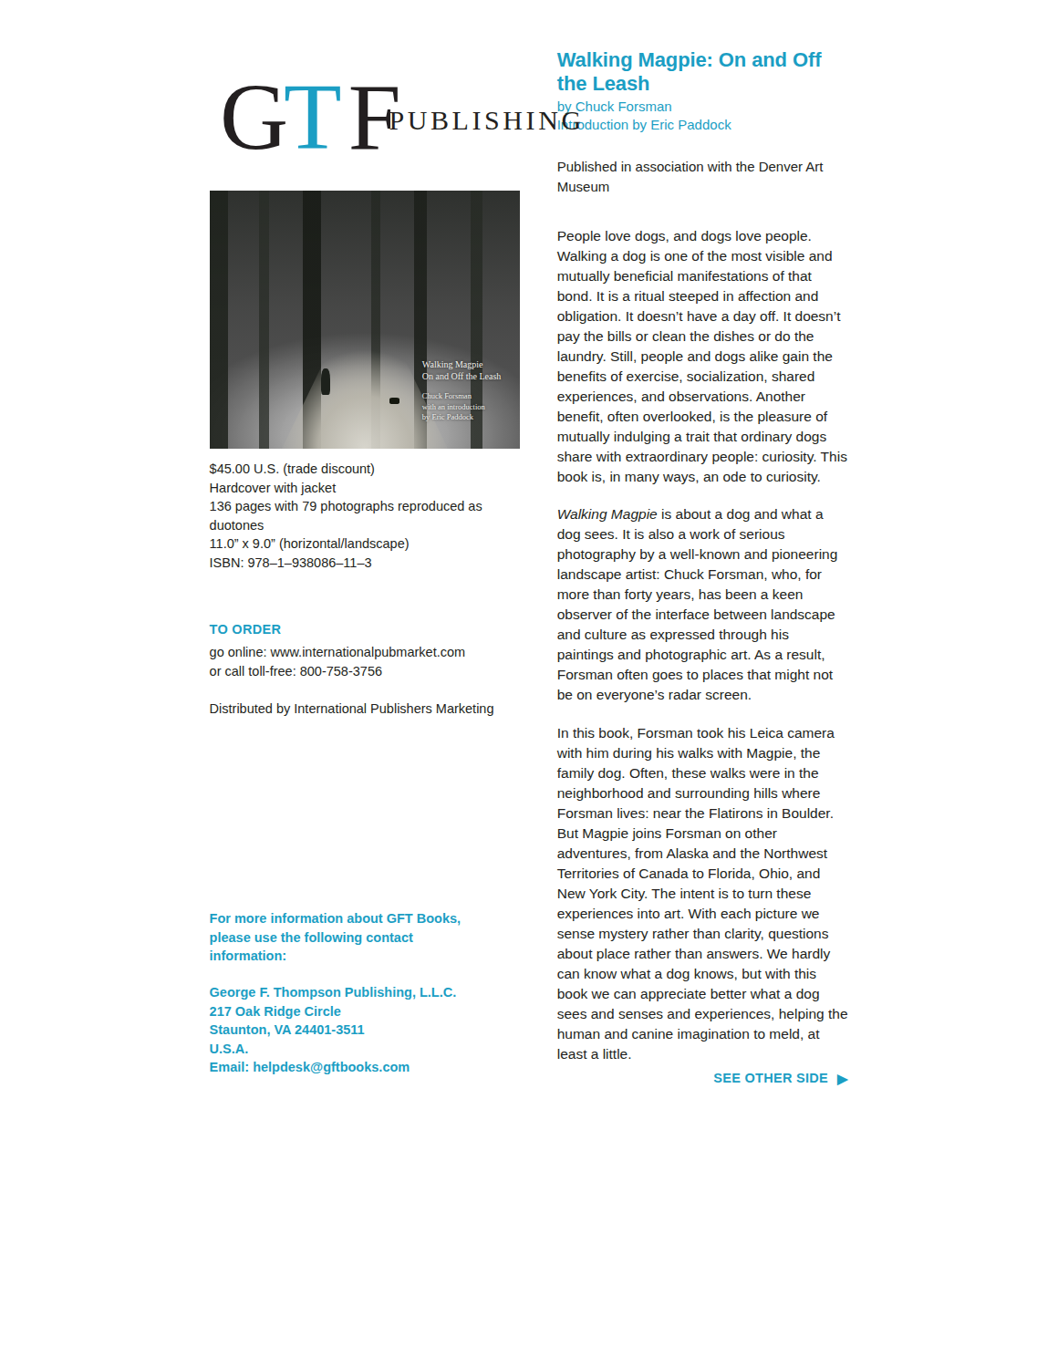GTF
PUBLISHING
Walking Magpie
On and Off the Leash
Chuck Forsman
with an introduction
by Eric Paddock
$45.00 U.S. (trade discount)
Hardcover with jacket
136 pages with 79 photographs reproduced as duotones
11.0” x 9.0” (horizontal/landscape)
ISBN: 978–1–938086–11–3
TO ORDER
go online: www.internationalpubmarket.com
or call toll-free: 800-758-3756
Distributed by International Publishers Marketing
Walking Magpie: On and Off the Leash
by Chuck Forsman
Introduction by Eric Paddock
Published in association with the Denver Art Museum
People love dogs, and dogs love people. Walking a dog is one of the most visible and mutually beneficial manifestations of that bond. It is a ritual steeped in affection and obligation. It doesn’t have a day off. It doesn’t pay the bills or clean the dishes or do the laundry. Still, people and dogs alike gain the benefits of exercise, socialization, shared experiences, and observations. Another benefit, often overlooked, is the pleasure of mutually indulging a trait that ordinary dogs share with extraordinary people: curiosity. This book is, in many ways, an ode to curiosity.
Walking Magpie is about a dog and what a dog sees. It is also a work of serious photography by a well-known and pioneering landscape artist: Chuck Forsman, who, for more than forty years, has been a keen observer of the interface between landscape and culture as expressed through his paintings and photographic art. As a result, Forsman often goes to places that might not be on everyone’s radar screen.
In this book, Forsman took his Leica camera with him during his walks with Magpie, the family dog. Often, these walks were in the neighborhood and surrounding hills where Forsman lives: near the Flatirons in Boulder. But Magpie joins Forsman on other adventures, from Alaska and the Northwest Territories of Canada to Florida, Ohio, and New York City. The intent is to turn these experiences into art. With each picture we sense mystery rather than clarity, questions about place rather than answers. We hardly can know what a dog knows, but with this book we can appreciate better what a dog sees and senses and experiences, helping the human and canine imagination to meld, at least a little.
For more information about GFT Books,
please use the following contact
information:
George F. Thompson Publishing, L.L.C.
217 Oak Ridge Circle
Staunton, VA 24401-3511
U.S.A.
Email: helpdesk@gftbooks.com
SEE OTHER SIDE ▶